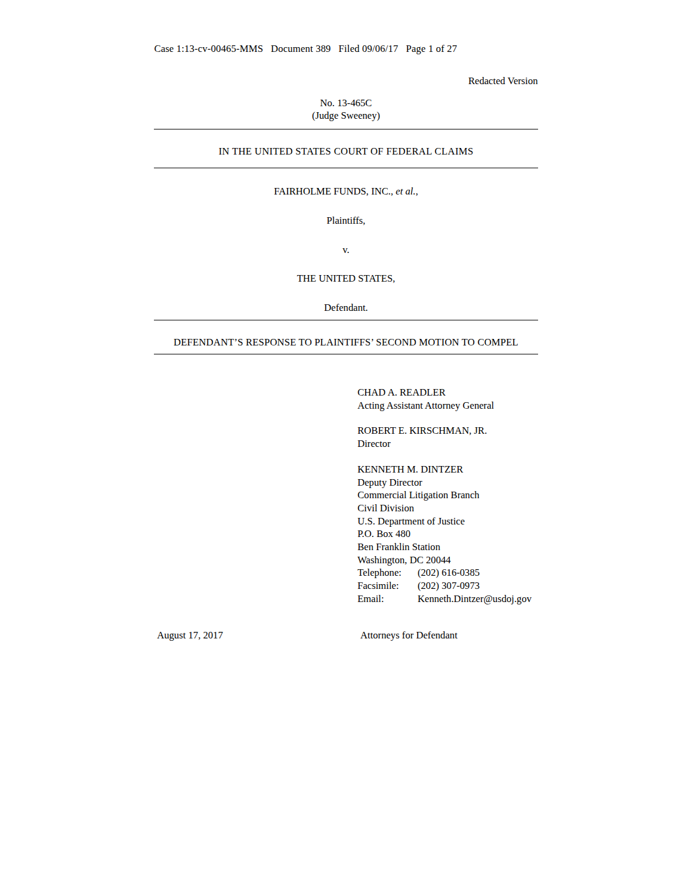Case 1:13-cv-00465-MMS Document 389 Filed 09/06/17 Page 1 of 27
Redacted Version
No. 13-465C
(Judge Sweeney)
IN THE UNITED STATES COURT OF FEDERAL CLAIMS
FAIRHOLME FUNDS, INC., et al.,
Plaintiffs,
v.
THE UNITED STATES,
Defendant.
DEFENDANT’S RESPONSE TO PLAINTIFFS’ SECOND MOTION TO COMPEL
CHAD A. READLER
Acting Assistant Attorney General
ROBERT E. KIRSCHMAN, JR.
Director
KENNETH M. DINTZER
Deputy Director
Commercial Litigation Branch
Civil Division
U.S. Department of Justice
P.O. Box 480
Ben Franklin Station
Washington, DC 20044
Telephone:(202) 616-0385
Facsimile:(202) 307-0973
Email: Kenneth.Dintzer@usdoj.gov
August 17, 2017
Attorneys for Defendant